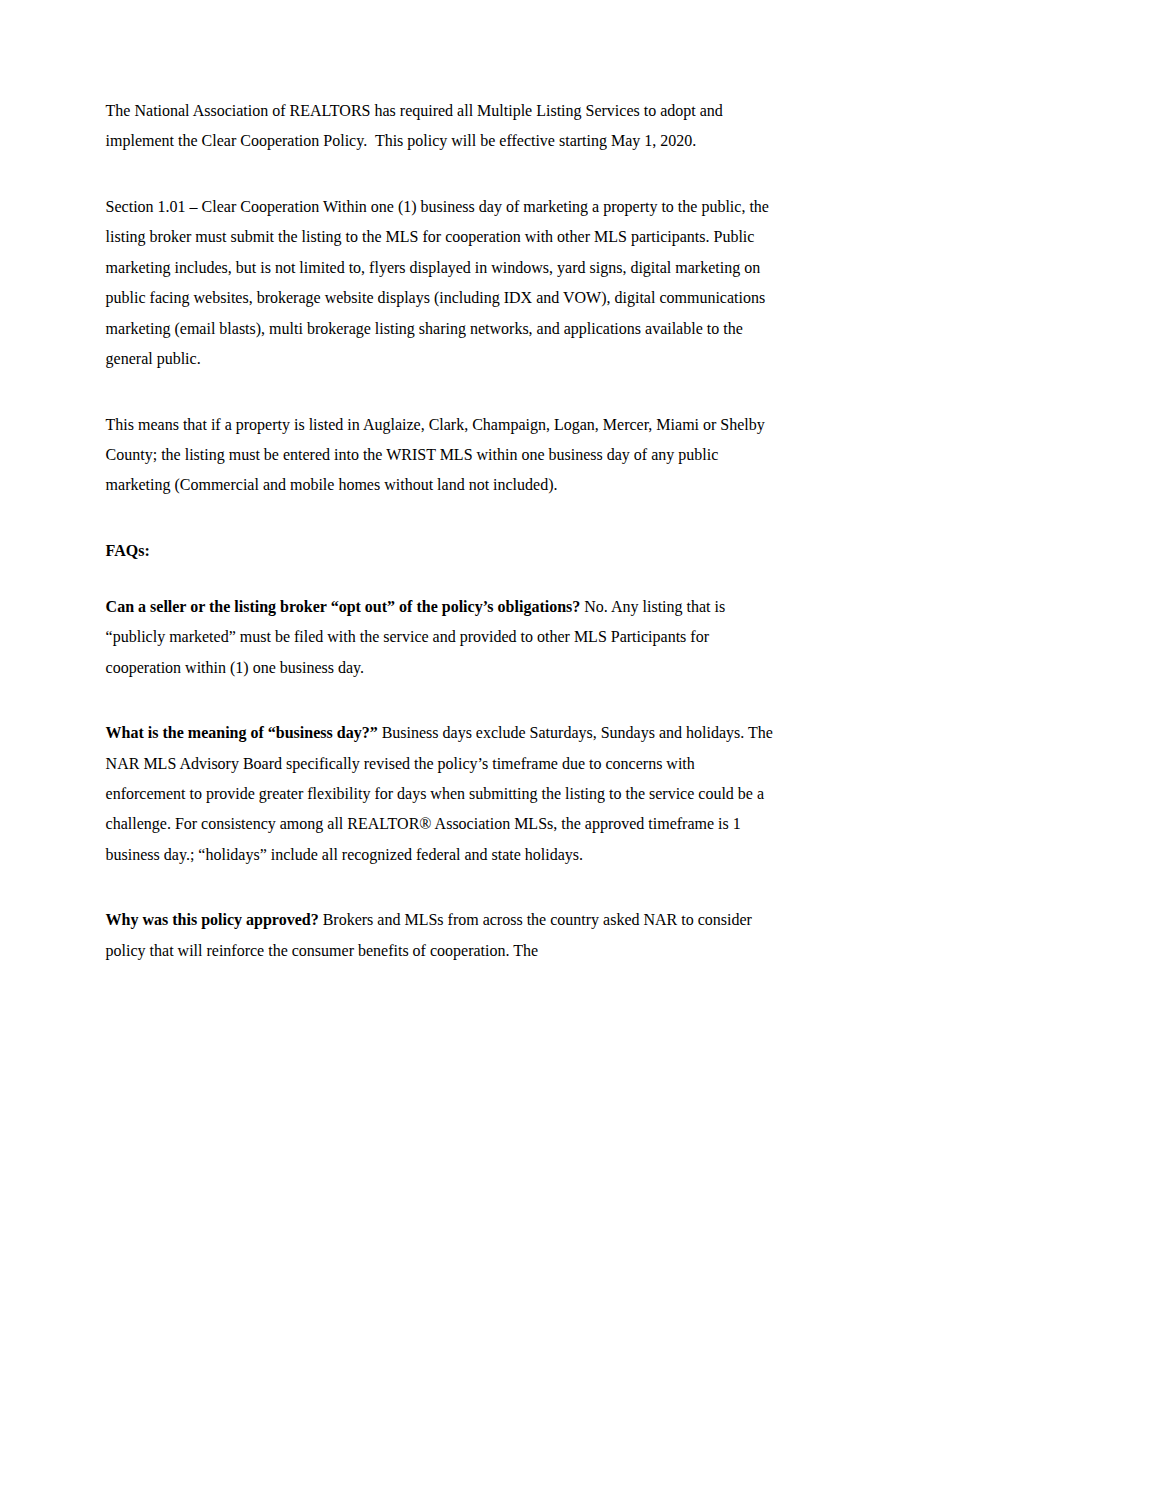The National Association of REALTORS has required all Multiple Listing Services to adopt and implement the Clear Cooperation Policy. This policy will be effective starting May 1, 2020.
Section 1.01 – Clear Cooperation Within one (1) business day of marketing a property to the public, the listing broker must submit the listing to the MLS for cooperation with other MLS participants. Public marketing includes, but is not limited to, flyers displayed in windows, yard signs, digital marketing on public facing websites, brokerage website displays (including IDX and VOW), digital communications marketing (email blasts), multi brokerage listing sharing networks, and applications available to the general public.
This means that if a property is listed in Auglaize, Clark, Champaign, Logan, Mercer, Miami or Shelby County; the listing must be entered into the WRIST MLS within one business day of any public marketing (Commercial and mobile homes without land not included).
FAQs:
Can a seller or the listing broker “opt out” of the policy’s obligations? No. Any listing that is “publicly marketed” must be filed with the service and provided to other MLS Participants for cooperation within (1) one business day.
What is the meaning of “business day?” Business days exclude Saturdays, Sundays and holidays. The NAR MLS Advisory Board specifically revised the policy’s timeframe due to concerns with enforcement to provide greater flexibility for days when submitting the listing to the service could be a challenge. For consistency among all REALTOR® Association MLSs, the approved timeframe is 1 business day.; “holidays” include all recognized federal and state holidays.
Why was this policy approved? Brokers and MLSs from across the country asked NAR to consider policy that will reinforce the consumer benefits of cooperation. The